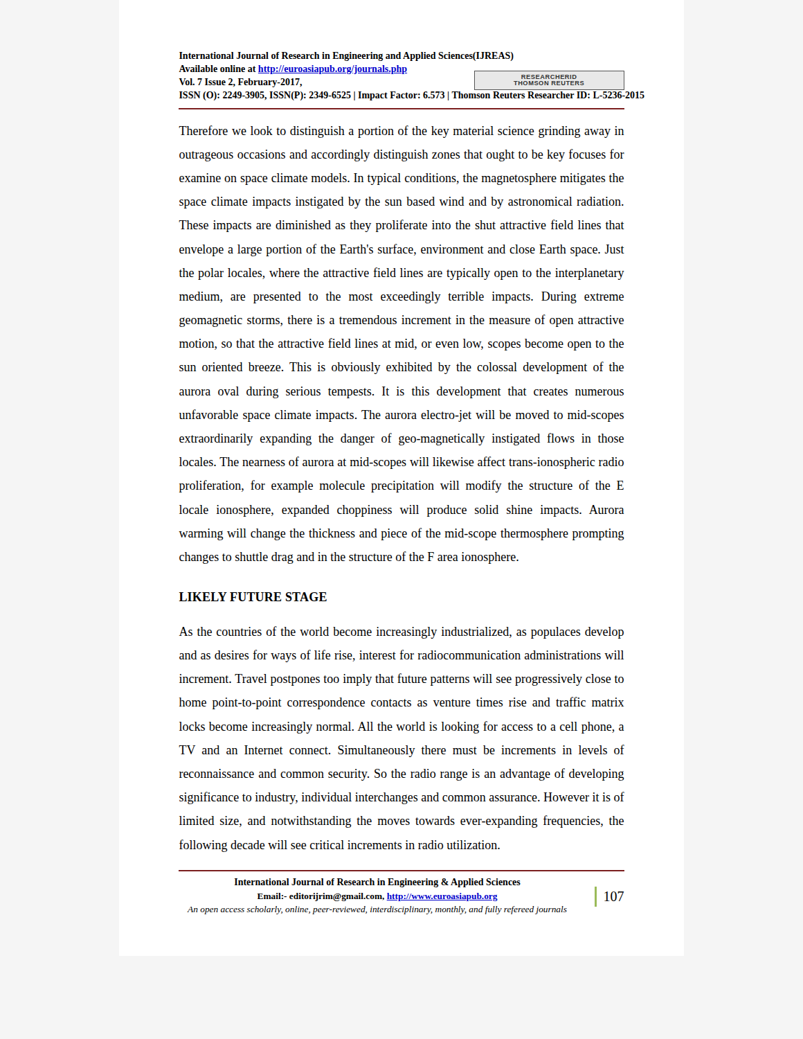International Journal of Research in Engineering and Applied Sciences(IJREAS) Available online at http://euroasiapub.org/journals.php Vol. 7 Issue 2, February-2017, ISSN (O): 2249-3905, ISSN(P): 2349-6525 | Impact Factor: 6.573 | Thomson Reuters Researcher ID: L-5236-2015
RESEARCHERID
THOMSON REUTERS
Therefore we look to distinguish a portion of the key material science grinding away in outrageous occasions and accordingly distinguish zones that ought to be key focuses for examine on space climate models. In typical conditions, the magnetosphere mitigates the space climate impacts instigated by the sun based wind and by astronomical radiation. These impacts are diminished as they proliferate into the shut attractive field lines that envelope a large portion of the Earth's surface, environment and close Earth space. Just the polar locales, where the attractive field lines are typically open to the interplanetary medium, are presented to the most exceedingly terrible impacts. During extreme geomagnetic storms, there is a tremendous increment in the measure of open attractive motion, so that the attractive field lines at mid, or even low, scopes become open to the sun oriented breeze. This is obviously exhibited by the colossal development of the aurora oval during serious tempests. It is this development that creates numerous unfavorable space climate impacts. The aurora electro-jet will be moved to mid-scopes extraordinarily expanding the danger of geo-magnetically instigated flows in those locales. The nearness of aurora at mid-scopes will likewise affect trans-ionospheric radio proliferation, for example molecule precipitation will modify the structure of the E locale ionosphere, expanded choppiness will produce solid shine impacts. Aurora warming will change the thickness and piece of the mid-scope thermosphere prompting changes to shuttle drag and in the structure of the F area ionosphere.
LIKELY FUTURE STAGE
As the countries of the world become increasingly industrialized, as populaces develop and as desires for ways of life rise, interest for radiocommunication administrations will increment. Travel postpones too imply that future patterns will see progressively close to home point-to-point correspondence contacts as venture times rise and traffic matrix locks become increasingly normal. All the world is looking for access to a cell phone, a TV and an Internet connect. Simultaneously there must be increments in levels of reconnaissance and common security. So the radio range is an advantage of developing significance to industry, individual interchanges and common assurance. However it is of limited size, and notwithstanding the moves towards ever-expanding frequencies, the following decade will see critical increments in radio utilization.
International Journal of Research in Engineering & Applied Sciences
Email:- editorijrim@gmail.com, http://www.euroasiapub.org
An open access scholarly, online, peer-reviewed, interdisciplinary, monthly, and fully refereed journals
107